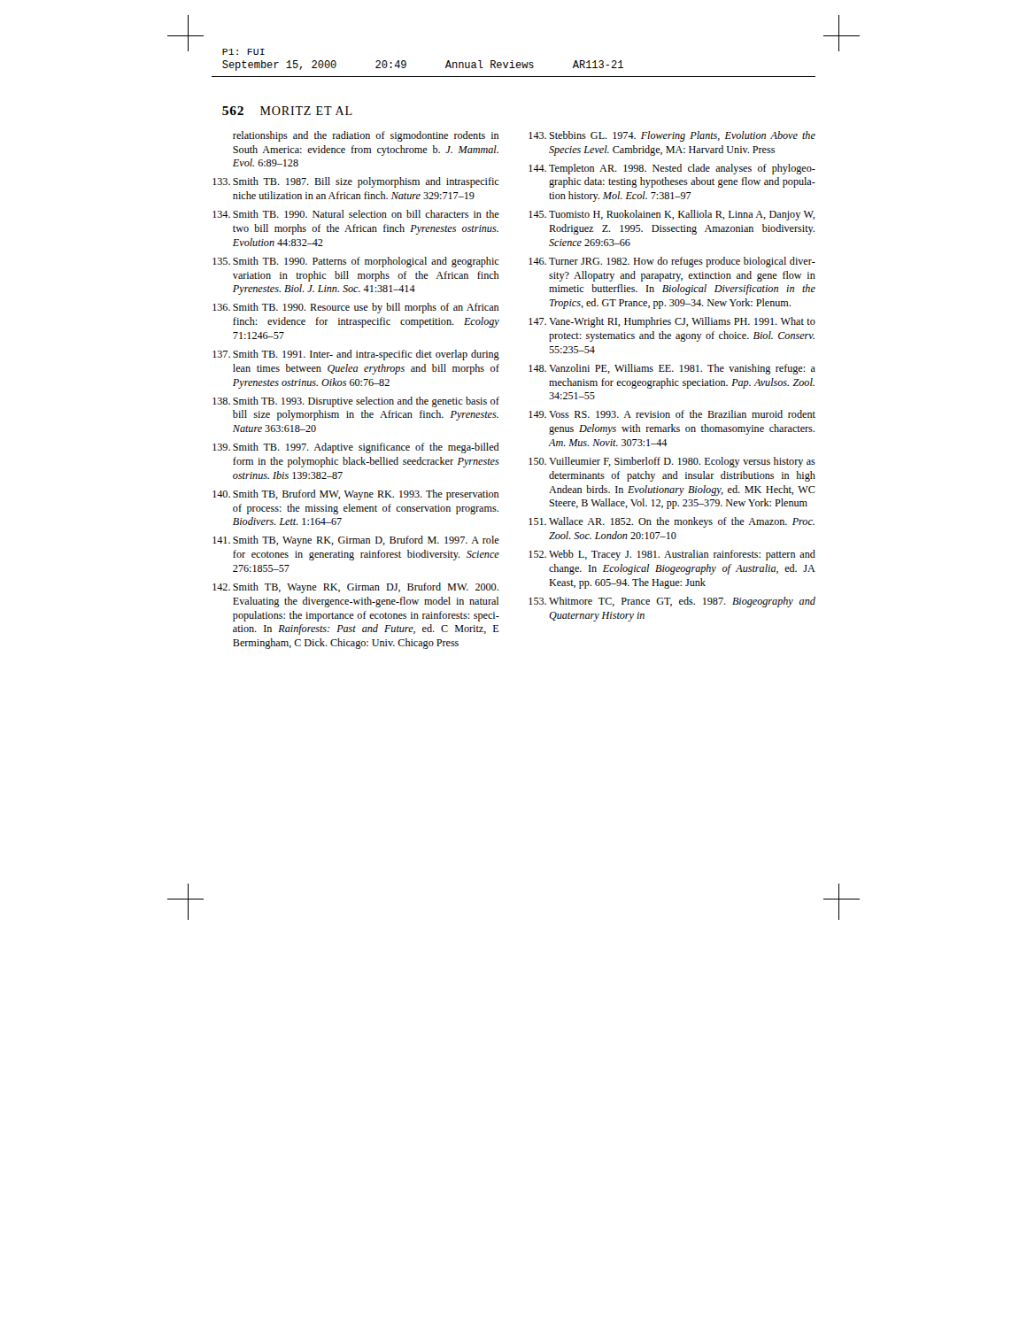P1: FUI
September 15, 2000 20:49 Annual Reviews AR113-21
562 MORITZ ET AL
relationships and the radiation of sigmodontine rodents in South America: evidence from cytochrome b. J. Mammal. Evol. 6:89–128
133. Smith TB. 1987. Bill size polymorphism and intraspecific niche utilization in an African finch. Nature 329:717–19
134. Smith TB. 1990. Natural selection on bill characters in the two bill morphs of the African finch Pyrenestes ostrinus. Evolution 44:832–42
135. Smith TB. 1990. Patterns of morphological and geographic variation in trophic bill morphs of the African finch Pyrenestes. Biol. J. Linn. Soc. 41:381–414
136. Smith TB. 1990. Resource use by bill morphs of an African finch: evidence for intraspecific competition. Ecology 71:1246–57
137. Smith TB. 1991. Inter- and intra-specific diet overlap during lean times between Quelea erythrops and bill morphs of Pyrenestes ostrinus. Oikos 60:76–82
138. Smith TB. 1993. Disruptive selection and the genetic basis of bill size polymorphism in the African finch. Pyrenestes. Nature 363:618–20
139. Smith TB. 1997. Adaptive significance of the mega-billed form in the polymophic black-bellied seedcracker Pyrnestes ostrinus. Ibis 139:382–87
140. Smith TB, Bruford MW, Wayne RK. 1993. The preservation of process: the missing element of conservation programs. Biodivers. Lett. 1:164–67
141. Smith TB, Wayne RK, Girman D, Bruford M. 1997. A role for ecotones in generating rainforest biodiversity. Science 276:1855–57
142. Smith TB, Wayne RK, Girman DJ, Bruford MW. 2000. Evaluating the divergence-with-gene-flow model in natural populations: the importance of ecotones in rainforests: speciation. In Rainforests: Past and Future, ed. C Moritz, E Bermingham, C Dick. Chicago: Univ. Chicago Press
143. Stebbins GL. 1974. Flowering Plants, Evolution Above the Species Level. Cambridge, MA: Harvard Univ. Press
144. Templeton AR. 1998. Nested clade analyses of phylogeographic data: testing hypotheses about gene flow and population history. Mol. Ecol. 7:381–97
145. Tuomisto H, Ruokolainen K, Kalliola R, Linna A, Danjoy W, Rodriguez Z. 1995. Dissecting Amazonian biodiversity. Science 269:63–66
146. Turner JRG. 1982. How do refuges produce biological diversity? Allopatry and parapatry, extinction and gene flow in mimetic butterflies. In Biological Diversification in the Tropics, ed. GT Prance, pp. 309–34. New York: Plenum.
147. Vane-Wright RI, Humphries CJ, Williams PH. 1991. What to protect: systematics and the agony of choice. Biol. Conserv. 55:235–54
148. Vanzolini PE, Williams EE. 1981. The vanishing refuge: a mechanism for ecogeographic speciation. Pap. Avulsos. Zool. 34:251–55
149. Voss RS. 1993. A revision of the Brazilian muroid rodent genus Delomys with remarks on thomasomyine characters. Am. Mus. Novit. 3073:1–44
150. Vuilleumier F, Simberloff D. 1980. Ecology versus history as determinants of patchy and insular distributions in high Andean birds. In Evolutionary Biology, ed. MK Hecht, WC Steere, B Wallace, Vol. 12, pp. 235–379. New York: Plenum
151. Wallace AR. 1852. On the monkeys of the Amazon. Proc. Zool. Soc. London 20:107–10
152. Webb L, Tracey J. 1981. Australian rainforests: pattern and change. In Ecological Biogeography of Australia, ed. JA Keast, pp. 605–94. The Hague: Junk
153. Whitmore TC, Prance GT, eds. 1987. Biogeography and Quaternary History in